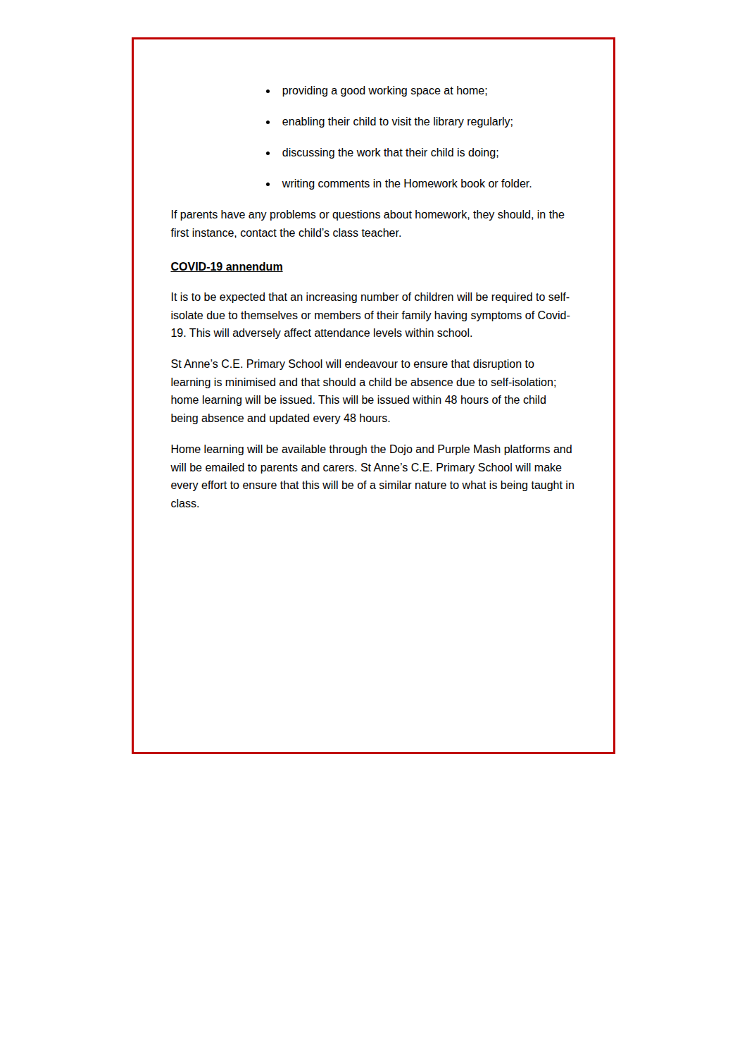providing a good working space at home;
enabling their child to visit the library regularly;
discussing the work that their child is doing;
writing comments in the Homework book or folder.
If parents have any problems or questions about homework, they should, in the first instance, contact the child’s class teacher.
COVID-19 annendum
It is to be expected that an increasing number of children will be required to self-isolate due to themselves or members of their family having symptoms of Covid-19. This will adversely affect attendance levels within school.
St Anne’s C.E. Primary School will endeavour to ensure that disruption to learning is minimised and that should a child be absence due to self-isolation; home learning will be issued. This will be issued within 48 hours of the child being absence and updated every 48 hours.
Home learning will be available through the Dojo and Purple Mash platforms and will be emailed to parents and carers. St Anne’s C.E. Primary School will make every effort to ensure that this will be of a similar nature to what is being taught in class.